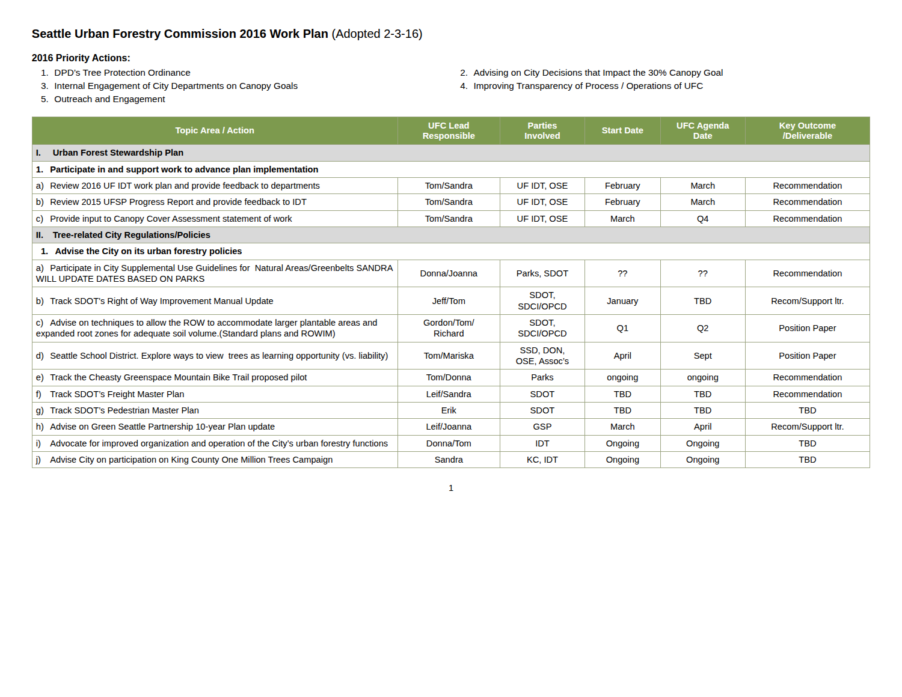Seattle Urban Forestry Commission 2016 Work Plan (Adopted 2-3-16)
2016 Priority Actions:
DPD’s Tree Protection Ordinance
Internal Engagement of City Departments on Canopy Goals
Outreach and Engagement
Advising on City Decisions that Impact the 30% Canopy Goal
Improving Transparency of Process / Operations of UFC
| Topic Area / Action | UFC Lead Responsible | Parties Involved | Start Date | UFC Agenda Date | Key Outcome /Deliverable |
| --- | --- | --- | --- | --- | --- |
| I. Urban Forest Stewardship Plan |
| 1. Participate in and support work to advance plan implementation |
| a) Review 2016 UF IDT work plan and provide feedback to departments | Tom/Sandra | UF IDT, OSE | February | March | Recommendation |
| b) Review 2015 UFSP Progress Report and provide feedback to IDT | Tom/Sandra | UF IDT, OSE | February | March | Recommendation |
| c) Provide input to Canopy Cover Assessment statement of work | Tom/Sandra | UF IDT, OSE | March | Q4 | Recommendation |
| II. Tree-related City Regulations/Policies |
| 1. Advise the City on its urban forestry policies |
| a) Participate in City Supplemental Use Guidelines for Natural Areas/Greenbelts SANDRA WILL UPDATE DATES BASED ON PARKS | Donna/Joanna | Parks, SDOT | ?? | ?? | Recommendation |
| b) Track SDOT's Right of Way Improvement Manual Update | Jeff/Tom | SDOT, SDCI/OPCD | January | TBD | Recom/Support ltr. |
| c) Advise on techniques to allow the ROW to accommodate larger plantable areas and expanded root zones for adequate soil volume.(Standard plans and ROWIM) | Gordon/Tom/ Richard | SDOT, SDCI/OPCD | Q1 | Q2 | Position Paper |
| d) Seattle School District. Explore ways to view trees as learning opportunity (vs. liability) | Tom/Mariska | SSD, DON, OSE, Assoc’s | April | Sept | Position Paper |
| e) Track the Cheasty Greenspace Mountain Bike Trail proposed pilot | Tom/Donna | Parks | ongoing | ongoing | Recommendation |
| f) Track SDOT’s Freight Master Plan | Leif/Sandra | SDOT | TBD | TBD | Recommendation |
| g) Track SDOT’s Pedestrian Master Plan | Erik | SDOT | TBD | TBD | TBD |
| h) Advise on Green Seattle Partnership 10-year Plan update | Leif/Joanna | GSP | March | April | Recom/Support ltr. |
| i) Advocate for improved organization and operation of the City’s urban forestry functions | Donna/Tom | IDT | Ongoing | Ongoing | TBD |
| j) Advise City on participation on King County One Million Trees Campaign | Sandra | KC, IDT | Ongoing | Ongoing | TBD |
1